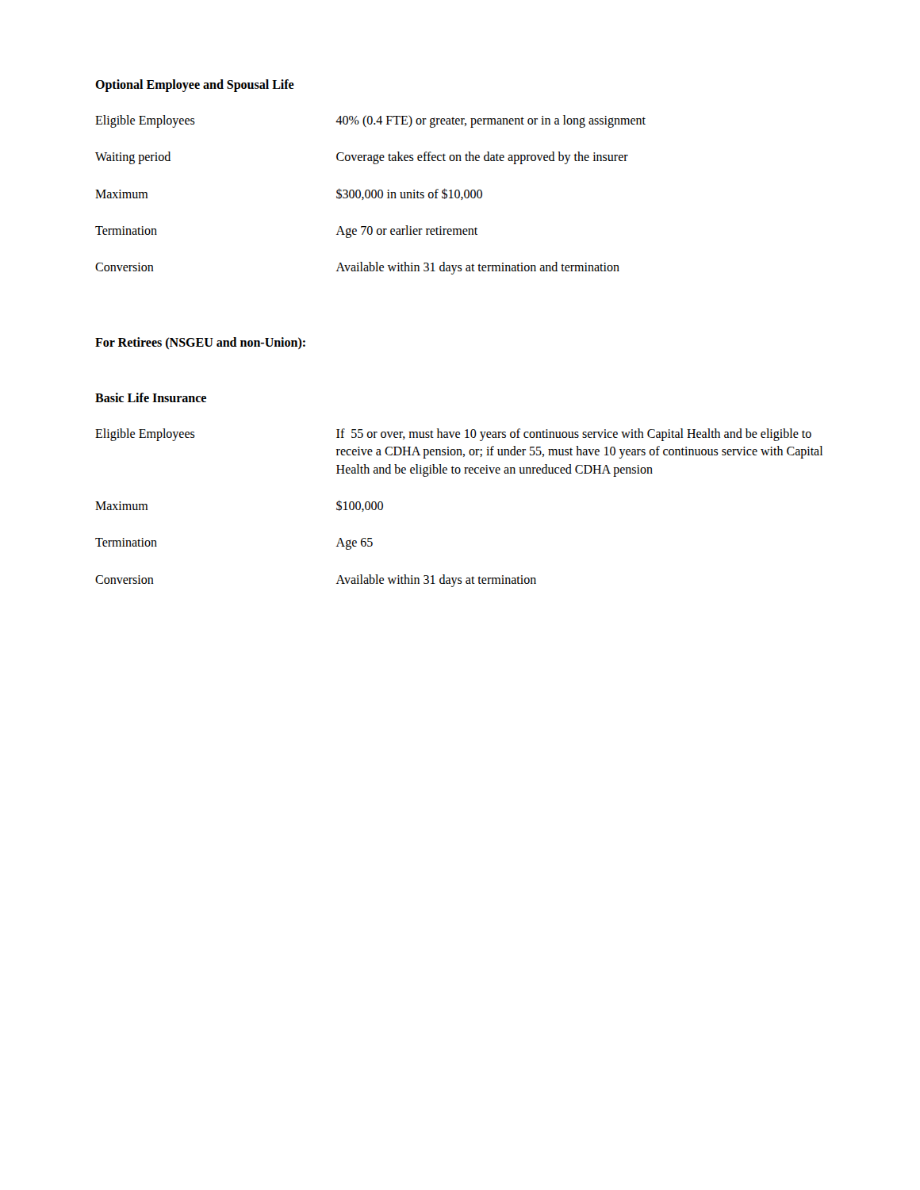Optional Employee and Spousal Life
| Eligible Employees | 40% (0.4 FTE) or greater, permanent or in a long assignment |
| Waiting period | Coverage takes effect on the date approved by the insurer |
| Maximum | $300,000 in units of $10,000 |
| Termination | Age 70 or earlier retirement |
| Conversion | Available within 31 days at termination and termination |
For Retirees (NSGEU and non-Union):
Basic Life Insurance
| Eligible Employees | If 55 or over, must have 10 years of continuous service with Capital Health and be eligible to receive a CDHA pension, or; if under 55, must have 10 years of continuous service with Capital Health and be eligible to receive an unreduced CDHA pension |
| Maximum | $100,000 |
| Termination | Age 65 |
| Conversion | Available within 31 days at termination |